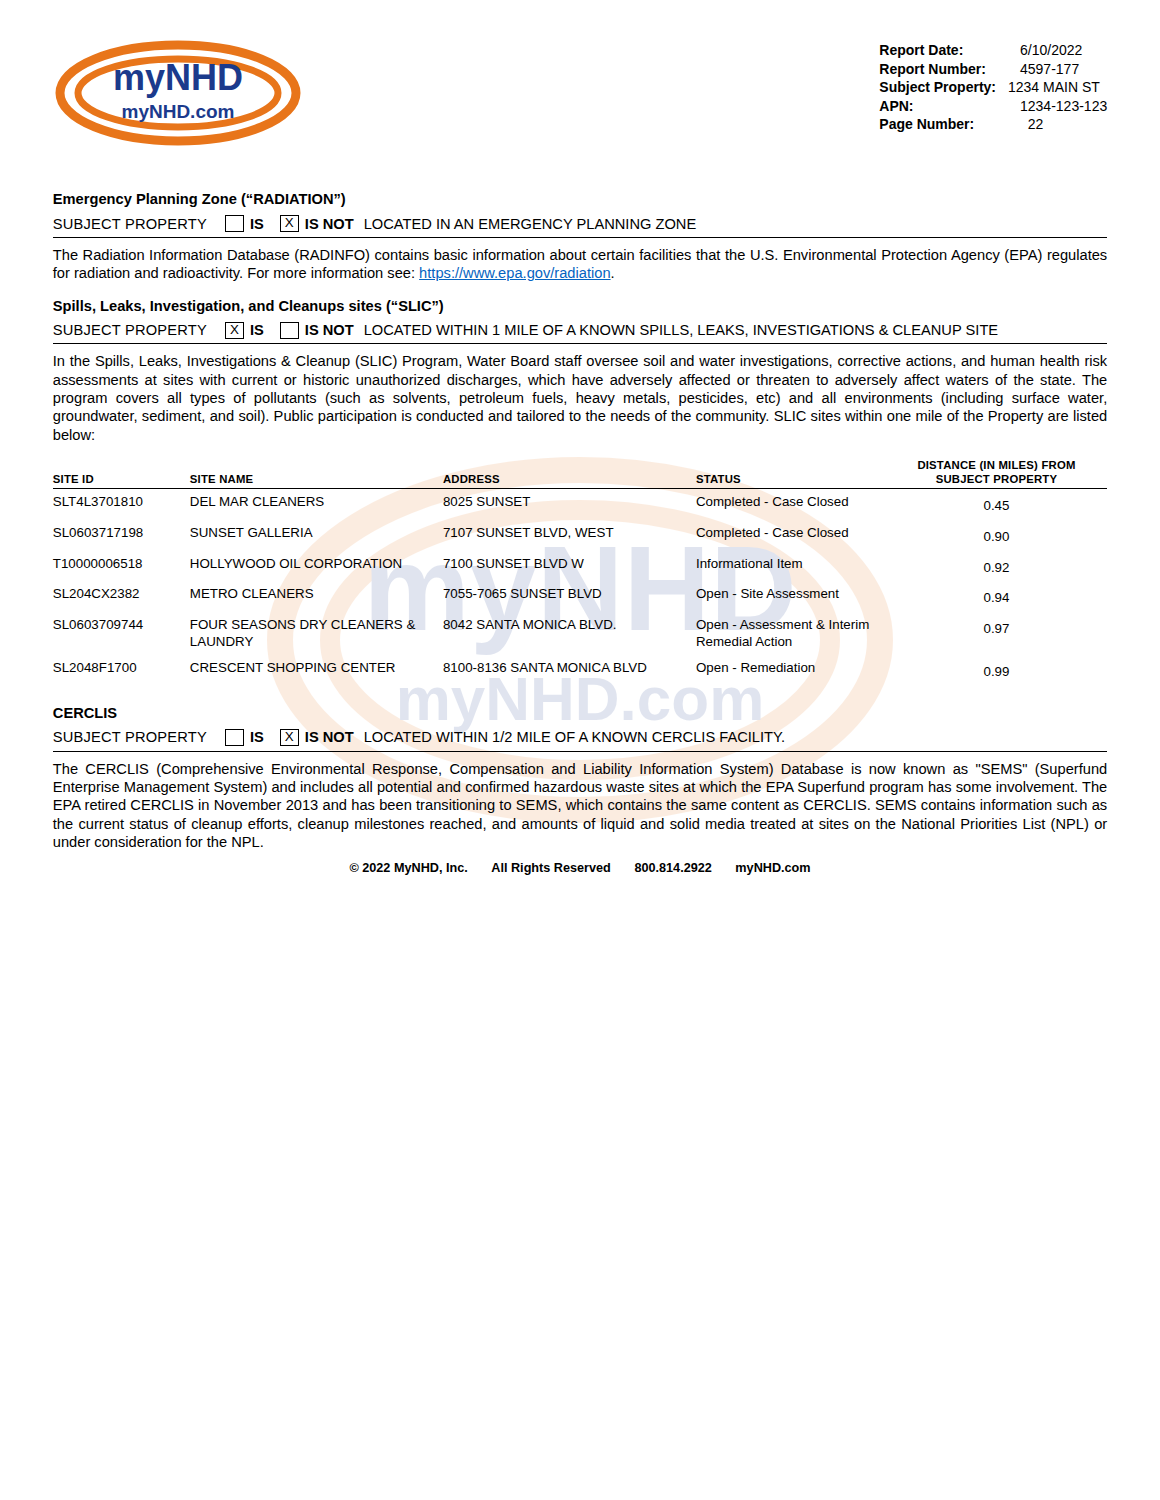myNHD myNHD.com
myNHD myNHD.com
| Report Date: | 6/10/2022 |
| Report Number: | 4597-177 |
| Subject Property: | 1234 MAIN ST |
| APN: | 1234-123-123 |
| Page Number: | 22 |
Emergency Planning Zone (“RADIATION”)
SUBJECT PROPERTY IS X IS NOT LOCATED IN AN EMERGENCY PLANNING ZONE
The Radiation Information Database (RADINFO) contains basic information about certain facilities that the U.S. Environmental Protection Agency (EPA) regulates for radiation and radioactivity. For more information see: https://www.epa.gov/radiation.
Spills, Leaks, Investigation, and Cleanups sites (“SLIC”)
SUBJECT PROPERTY X IS IS NOT LOCATED WITHIN 1 MILE OF A KNOWN SPILLS, LEAKS, INVESTIGATIONS & CLEANUP SITE
In the Spills, Leaks, Investigations & Cleanup (SLIC) Program, Water Board staff oversee soil and water investigations, corrective actions, and human health risk assessments at sites with current or historic unauthorized discharges, which have adversely affected or threaten to adversely affect waters of the state. The program covers all types of pollutants (such as solvents, petroleum fuels, heavy metals, pesticides, etc) and all environments (including surface water, groundwater, sediment, and soil). Public participation is conducted and tailored to the needs of the community. SLIC sites within one mile of the Property are listed below:
| SITE ID | SITE NAME | ADDRESS | STATUS | DISTANCE (IN MILES) FROM SUBJECT PROPERTY |
| --- | --- | --- | --- | --- |
| SLT4L3701810 | DEL MAR CLEANERS | 8025 SUNSET | Completed - Case Closed | 0.45 |
| SL0603717198 | SUNSET GALLERIA | 7107 SUNSET BLVD, WEST | Completed - Case Closed | 0.90 |
| T10000006518 | HOLLYWOOD OIL CORPORATION | 7100 SUNSET BLVD W | Informational Item | 0.92 |
| SL204CX2382 | METRO CLEANERS | 7055-7065 SUNSET BLVD | Open - Site Assessment | 0.94 |
| SL0603709744 | FOUR SEASONS DRY CLEANERS & LAUNDRY | 8042 SANTA MONICA BLVD. | Open - Assessment & Interim Remedial Action | 0.97 |
| SL2048F1700 | CRESCENT SHOPPING CENTER | 8100-8136 SANTA MONICA BLVD | Open - Remediation | 0.99 |
CERCLIS
SUBJECT PROPERTY IS X IS NOT LOCATED WITHIN 1/2 MILE OF A KNOWN CERCLIS FACILITY.
The CERCLIS (Comprehensive Environmental Response, Compensation and Liability Information System) Database is now known as "SEMS" (Superfund Enterprise Management System) and includes all potential and confirmed hazardous waste sites at which the EPA Superfund program has some involvement. The EPA retired CERCLIS in November 2013 and has been transitioning to SEMS, which contains the same content as CERCLIS. SEMS contains information such as the current status of cleanup efforts, cleanup milestones reached, and amounts of liquid and solid media treated at sites on the National Priorities List (NPL) or under consideration for the NPL.
© 2022 MyNHD, Inc. All Rights Reserved 800.814.2922 myNHD.com